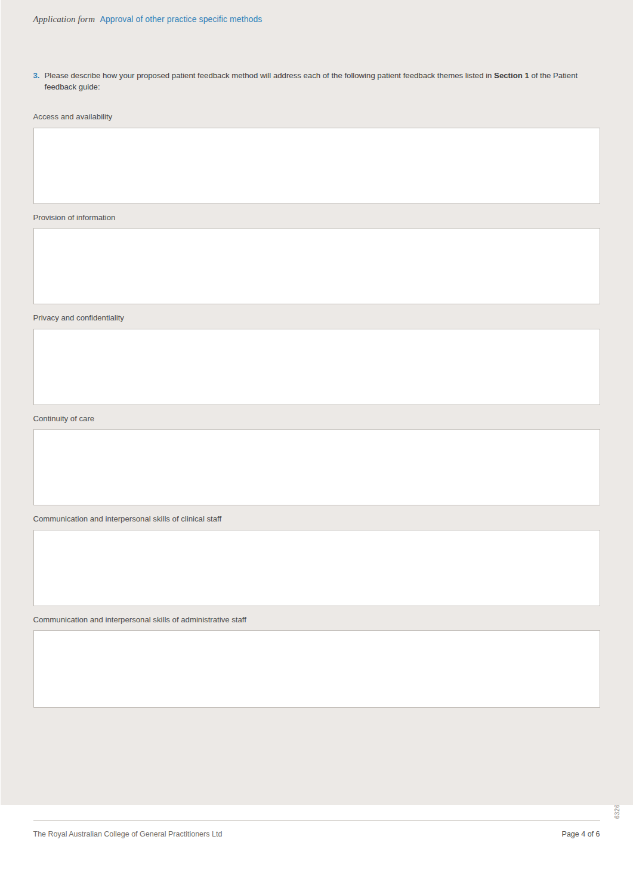Application form Approval of other practice specific methods
3.
Please describe how your proposed patient feedback method will address each of the following patient feedback themes listed in Section 1 of the Patient feedback guide:
Access and availability
Provision of information
Privacy and confidentiality
Continuity of care
Communication and interpersonal skills of clinical staff
Communication and interpersonal skills of administrative staff
6326
The Royal Australian College of General Practitioners Ltd
Page 4 of 6